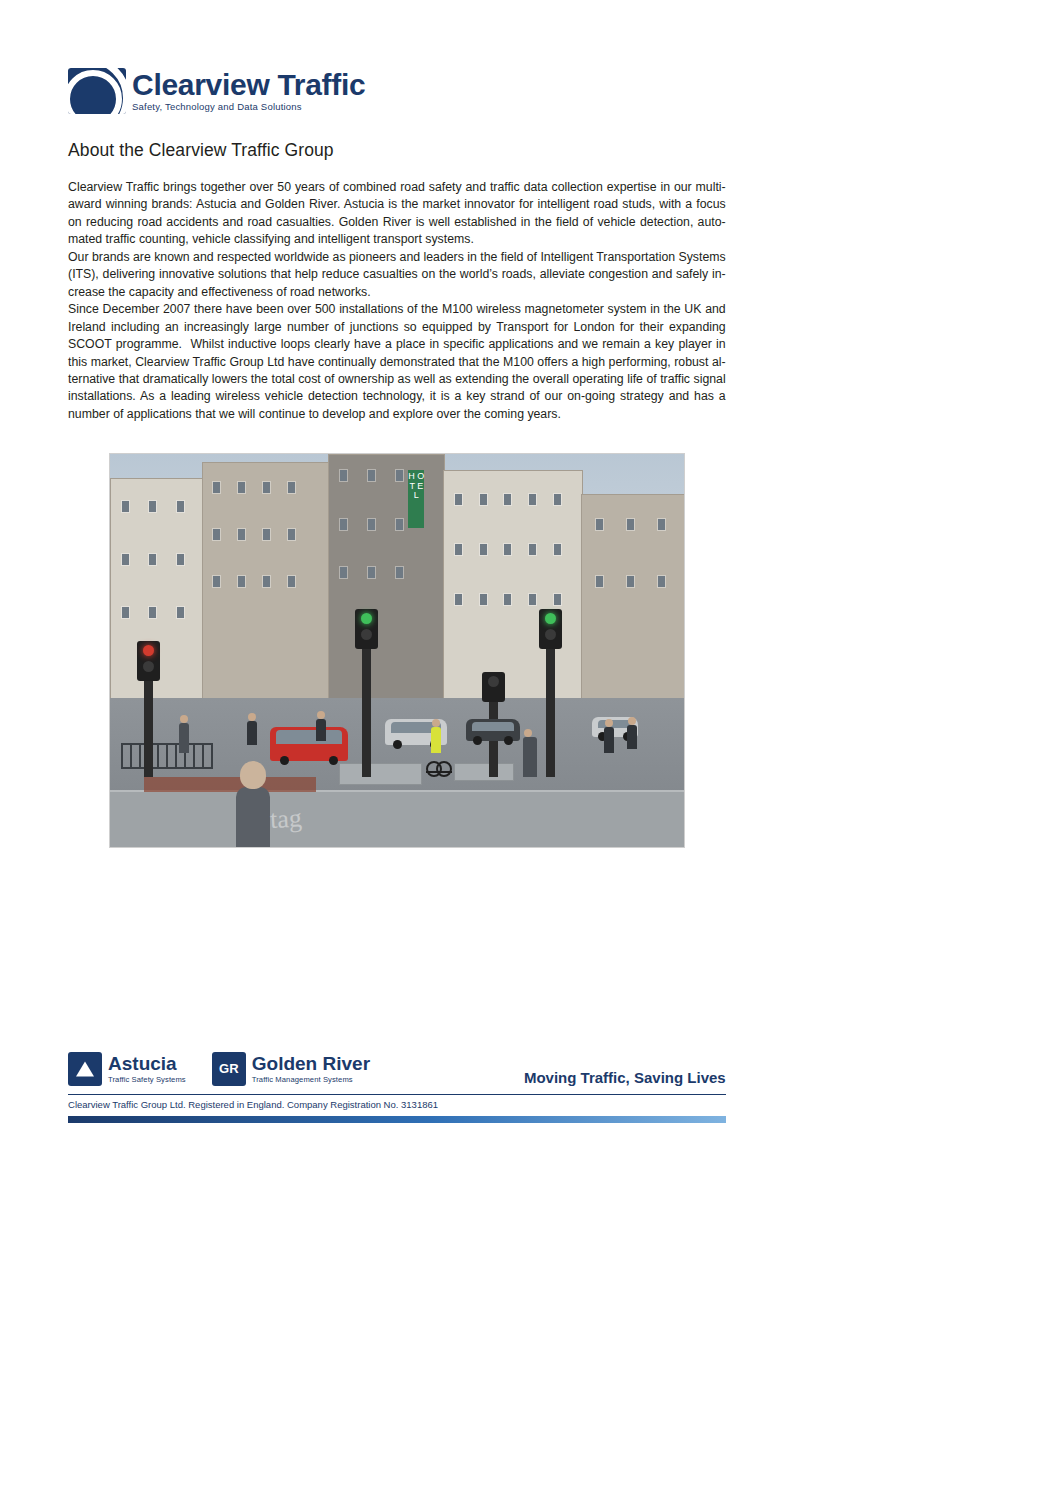Clearview Traffic
Safety, Technology and Data Solutions
About the Clearview Traffic Group
Clearview Traffic brings together over 50 years of combined road safety and traffic data collection expertise in our multi-award winning brands: Astucia and Golden River. Astucia is the market innovator for intelligent road studs, with a focus on reducing road accidents and road casualties. Golden River is well established in the field of vehicle detection, automated traffic counting, vehicle classifying and intelligent transport systems.
Our brands are known and respected worldwide as pioneers and leaders in the field of Intelligent Transportation Systems (ITS), delivering innovative solutions that help reduce casualties on the world’s roads, alleviate congestion and safely increase the capacity and effectiveness of road networks.
Since December 2007 there have been over 500 installations of the M100 wireless magnetometer system in the UK and Ireland including an increasingly large number of junctions so equipped by Transport for London for their expanding SCOOT programme. Whilst inductive loops clearly have a place in specific applications and we remain a key player in this market, Clearview Traffic Group Ltd have continually demonstrated that the M100 offers a high performing, robust alternative that dramatically lowers the total cost of ownership as well as extending the overall operating life of traffic signal installations. As a leading wireless vehicle detection technology, it is a key strand of our on-going strategy and has a number of applications that we will continue to develop and explore over the coming years.
H O T E L
tag
Astucia
Traffic Safety Systems
GR
Golden River
Traffic Management Systems
Moving Traffic, Saving Lives
Clearview Traffic Group Ltd. Registered in England. Company Registration No. 3131861